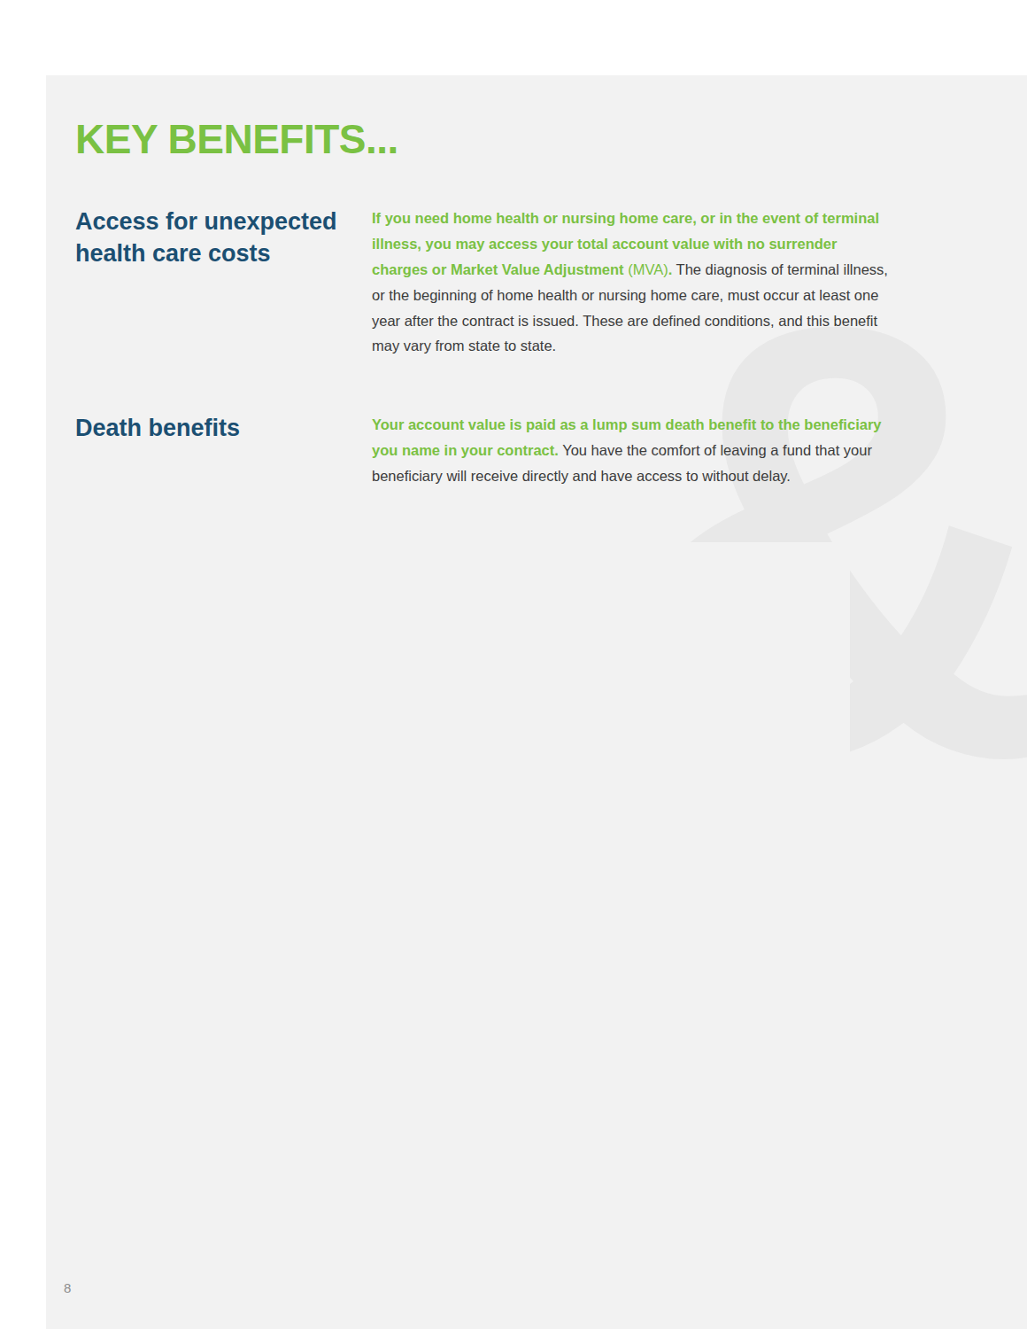&
KEY BENEFITS...
Access for unexpected health care costs
If you need home health or nursing home care, or in the event of terminal illness, you may access your total account value with no surrender charges or Market Value Adjustment (MVA). The diagnosis of terminal illness, or the beginning of home health or nursing home care, must occur at least one year after the contract is issued. These are defined conditions, and this benefit may vary from state to state.
Death benefits
Your account value is paid as a lump sum death benefit to the beneficiary you name in your contract. You have the comfort of leaving a fund that your beneficiary will receive directly and have access to without delay.
8